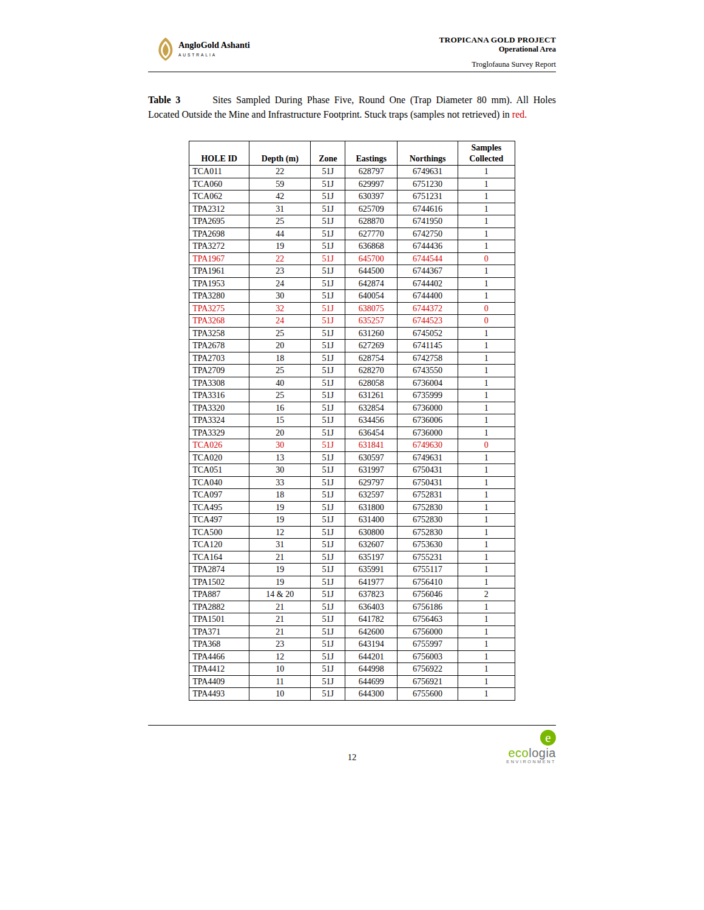AngloGold Ashanti AUSTRALIA
TROPICANA GOLD PROJECT
Operational Area
Troglofauna Survey Report
Table 3 Sites Sampled During Phase Five, Round One (Trap Diameter 80 mm). All Holes Located Outside the Mine and Infrastructure Footprint. Stuck traps (samples not retrieved) in red.
| HOLE ID | Depth (m) | Zone | Eastings | Northings | Samples Collected |
| --- | --- | --- | --- | --- | --- |
| TCA011 | 22 | 51J | 628797 | 6749631 | 1 |
| TCA060 | 59 | 51J | 629997 | 6751230 | 1 |
| TCA062 | 42 | 51J | 630397 | 6751231 | 1 |
| TPA2312 | 31 | 51J | 625709 | 6744616 | 1 |
| TPA2695 | 25 | 51J | 628870 | 6741950 | 1 |
| TPA2698 | 44 | 51J | 627770 | 6742750 | 1 |
| TPA3272 | 19 | 51J | 636868 | 6744436 | 1 |
| TPA1967 | 22 | 51J | 645700 | 6744544 | 0 |
| TPA1961 | 23 | 51J | 644500 | 6744367 | 1 |
| TPA1953 | 24 | 51J | 642874 | 6744402 | 1 |
| TPA3280 | 30 | 51J | 640054 | 6744400 | 1 |
| TPA3275 | 32 | 51J | 638075 | 6744372 | 0 |
| TPA3268 | 24 | 51J | 635257 | 6744523 | 0 |
| TPA3258 | 25 | 51J | 631260 | 6745052 | 1 |
| TPA2678 | 20 | 51J | 627269 | 6741145 | 1 |
| TPA2703 | 18 | 51J | 628754 | 6742758 | 1 |
| TPA2709 | 25 | 51J | 628270 | 6743550 | 1 |
| TPA3308 | 40 | 51J | 628058 | 6736004 | 1 |
| TPA3316 | 25 | 51J | 631261 | 6735999 | 1 |
| TPA3320 | 16 | 51J | 632854 | 6736000 | 1 |
| TPA3324 | 15 | 51J | 634456 | 6736006 | 1 |
| TPA3329 | 20 | 51J | 636454 | 6736000 | 1 |
| TCA026 | 30 | 51J | 631841 | 6749630 | 0 |
| TCA020 | 13 | 51J | 630597 | 6749631 | 1 |
| TCA051 | 30 | 51J | 631997 | 6750431 | 1 |
| TCA040 | 33 | 51J | 629797 | 6750431 | 1 |
| TCA097 | 18 | 51J | 632597 | 6752831 | 1 |
| TCA495 | 19 | 51J | 631800 | 6752830 | 1 |
| TCA497 | 19 | 51J | 631400 | 6752830 | 1 |
| TCA500 | 12 | 51J | 630800 | 6752830 | 1 |
| TCA120 | 31 | 51J | 632607 | 6753630 | 1 |
| TCA164 | 21 | 51J | 635197 | 6755231 | 1 |
| TPA2874 | 19 | 51J | 635991 | 6755117 | 1 |
| TPA1502 | 19 | 51J | 641977 | 6756410 | 1 |
| TPA887 | 14 & 20 | 51J | 637823 | 6756046 | 2 |
| TPA2882 | 21 | 51J | 636403 | 6756186 | 1 |
| TPA1501 | 21 | 51J | 641782 | 6756463 | 1 |
| TPA371 | 21 | 51J | 642600 | 6756000 | 1 |
| TPA368 | 23 | 51J | 643194 | 6755997 | 1 |
| TPA4466 | 12 | 51J | 644201 | 6756003 | 1 |
| TPA4412 | 10 | 51J | 644998 | 6756922 | 1 |
| TPA4409 | 11 | 51J | 644699 | 6756921 | 1 |
| TPA4493 | 10 | 51J | 644300 | 6755600 | 1 |
12
e
eco logia
ENVIRONMENT